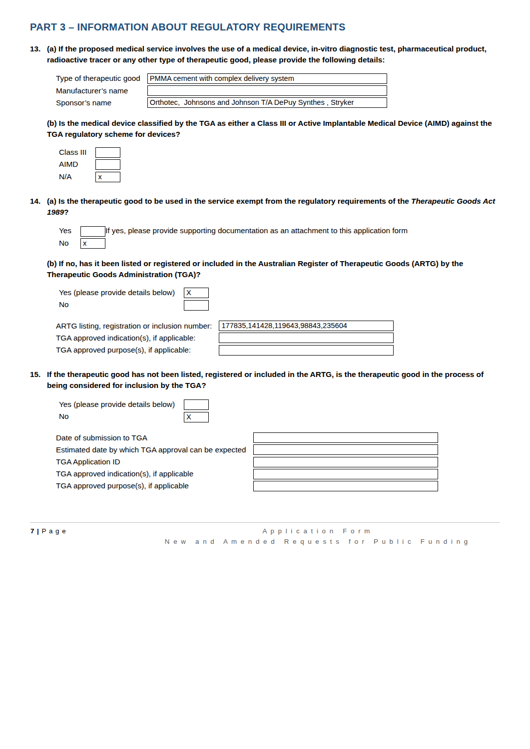PART 3 – INFORMATION ABOUT REGULATORY REQUIREMENTS
(a) If the proposed medical service involves the use of a medical device, in-vitro diagnostic test, pharmaceutical product, radioactive tracer or any other type of therapeutic good, please provide the following details:
| Type of therapeutic good | PMMA cement with complex delivery system |
| Manufacturer’s name | |
| Sponsor’s name | Orthotec, Johnsons and Johnson T/A DePuy Synthes , Stryker |
(b) Is the medical device classified by the TGA as either a Class III or Active Implantable Medical Device (AIMD) against the TGA regulatory scheme for devices?
| Class III | |
| AIMD | |
| N/A | x |
(a) Is the therapeutic good to be used in the service exempt from the regulatory requirements of the Therapeutic Goods Act 1989?
| Yes | | If yes, please provide supporting documentation as an attachment to this application form |
| No | x | |
(b) If no, has it been listed or registered or included in the Australian Register of Therapeutic Goods (ARTG) by the Therapeutic Goods Administration (TGA)?
| Yes (please provide details below) | X |
| No | |
| ARTG listing, registration or inclusion number: | 177835,141428,119643,98843,235604 |
| TGA approved indication(s), if applicable: | |
| TGA approved purpose(s), if applicable: | |
If the therapeutic good has not been listed, registered or included in the ARTG, is the therapeutic good in the process of being considered for inclusion by the TGA?
| Yes (please provide details below) | |
| No | X |
| Date of submission to TGA | |
| Estimated date by which TGA approval can be expected | |
| TGA Application ID | |
| TGA approved indication(s), if applicable | |
| TGA approved purpose(s), if applicable | |
| 7 / P a g e | A p p l i c a t i o n F o r m N e w a n d A m e n d e d R e q u e s t s f o r P u b l i c F u n d i n g |